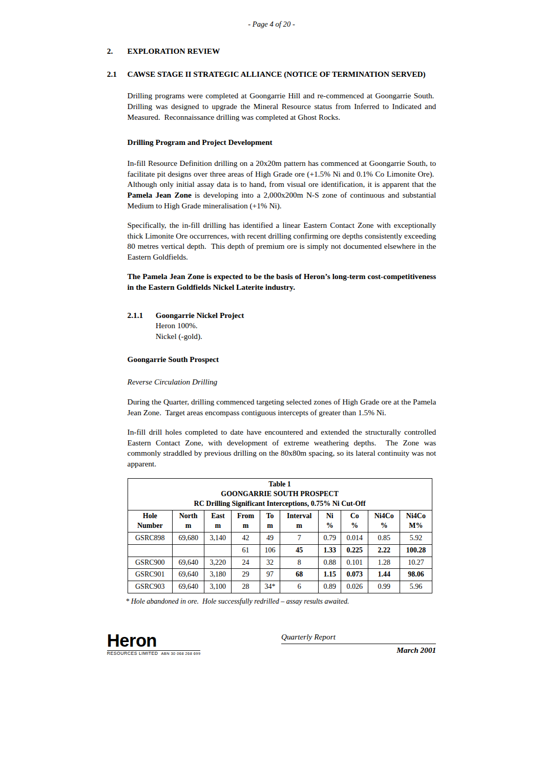- Page 4 of 20 -
2. EXPLORATION REVIEW
2.1 CAWSE STAGE II STRATEGIC ALLIANCE (NOTICE OF TERMINATION SERVED)
Drilling programs were completed at Goongarrie Hill and re-commenced at Goongarrie South. Drilling was designed to upgrade the Mineral Resource status from Inferred to Indicated and Measured. Reconnaissance drilling was completed at Ghost Rocks.
Drilling Program and Project Development
In-fill Resource Definition drilling on a 20x20m pattern has commenced at Goongarrie South, to facilitate pit designs over three areas of High Grade ore (+1.5% Ni and 0.1% Co Limonite Ore). Although only initial assay data is to hand, from visual ore identification, it is apparent that the Pamela Jean Zone is developing into a 2,000x200m N-S zone of continuous and substantial Medium to High Grade mineralisation (+1% Ni).
Specifically, the in-fill drilling has identified a linear Eastern Contact Zone with exceptionally thick Limonite Ore occurrences, with recent drilling confirming ore depths consistently exceeding 80 metres vertical depth. This depth of premium ore is simply not documented elsewhere in the Eastern Goldfields.
The Pamela Jean Zone is expected to be the basis of Heron’s long-term cost-competitiveness in the Eastern Goldfields Nickel Laterite industry.
2.1.1 Goongarrie Nickel Project
Heron 100%.
Nickel (-gold).
Goongarrie South Prospect
Reverse Circulation Drilling
During the Quarter, drilling commenced targeting selected zones of High Grade ore at the Pamela Jean Zone. Target areas encompass contiguous intercepts of greater than 1.5% Ni.
In-fill drill holes completed to date have encountered and extended the structurally controlled Eastern Contact Zone, with development of extreme weathering depths. The Zone was commonly straddled by previous drilling on the 80x80m spacing, so its lateral continuity was not apparent.
| Table 1 GOONGARRIE SOUTH PROSPECT RC Drilling Significant Interceptions, 0.75% Ni Cut-Off |
| Hole Number | North m | East m | From m | To m | Interval m | Ni % | Co % | Ni4Co % | Ni4Co M% |
| GSRC898 | 69,680 | 3,140 | 42 | 49 | 7 | 0.79 | 0.014 | 0.85 | 5.92 |
| | | | 61 | 106 | 45 | 1.33 | 0.225 | 2.22 | 100.28 |
| GSRC900 | 69,640 | 3,220 | 24 | 32 | 8 | 0.88 | 0.101 | 1.28 | 10.27 |
| GSRC901 | 69,640 | 3,180 | 29 | 97 | 68 | 1.15 | 0.073 | 1.44 | 98.06 |
| GSRC903 | 69,640 | 3,100 | 28 | 34* | 6 | 0.89 | 0.026 | 0.99 | 5.96 |
* Hole abandoned in ore. Hole successfully redrilled – assay results awaited.
Heron
RESOURCES LIMITED ABN 30 068 268 699
Quarterly Report
March 2001